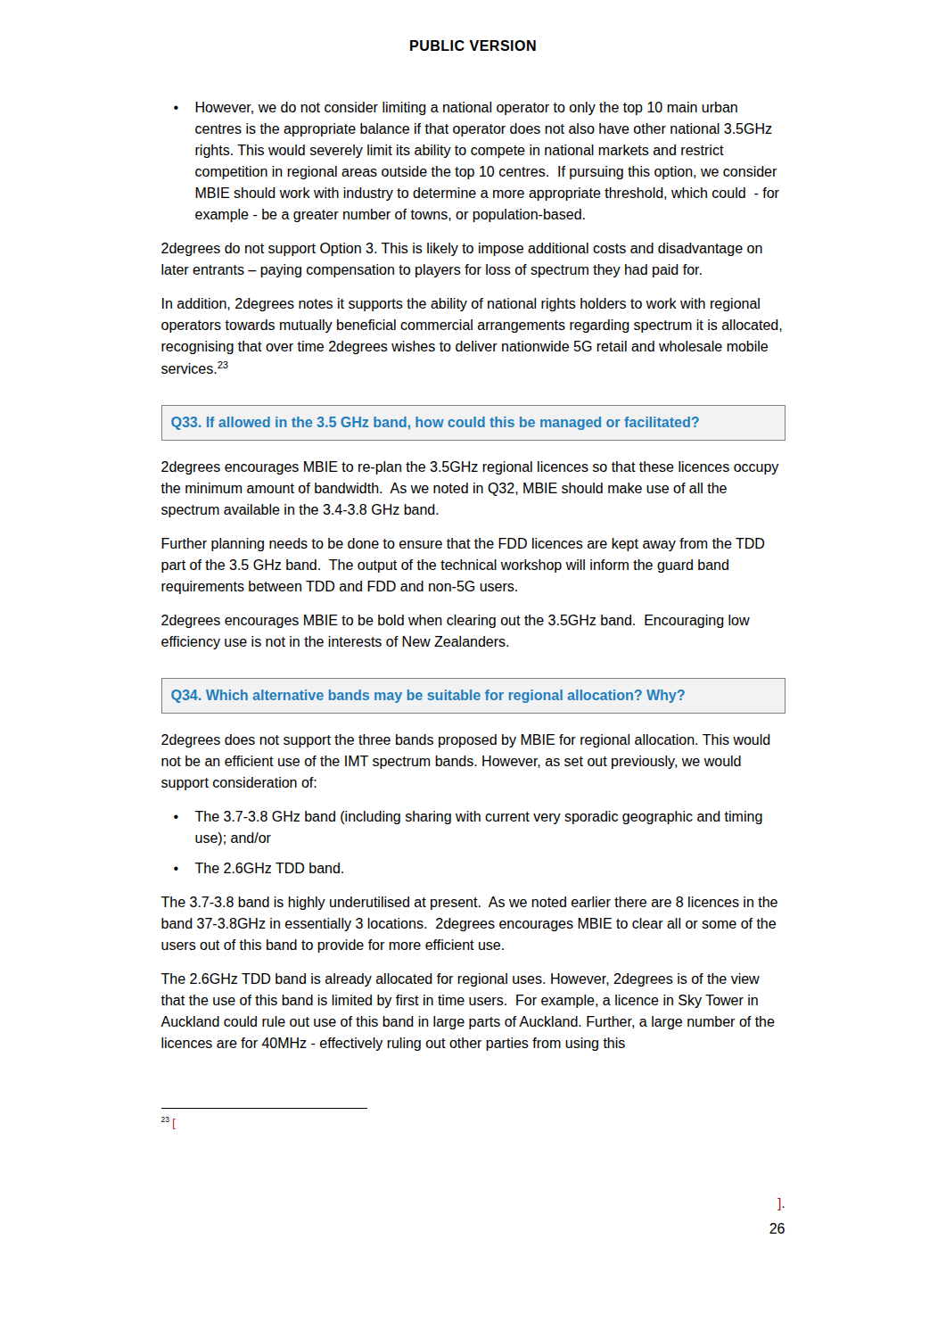PUBLIC VERSION
However, we do not consider limiting a national operator to only the top 10 main urban centres is the appropriate balance if that operator does not also have other national 3.5GHz rights. This would severely limit its ability to compete in national markets and restrict competition in regional areas outside the top 10 centres. If pursuing this option, we consider MBIE should work with industry to determine a more appropriate threshold, which could - for example - be a greater number of towns, or population-based.
2degrees do not support Option 3. This is likely to impose additional costs and disadvantage on later entrants – paying compensation to players for loss of spectrum they had paid for.
In addition, 2degrees notes it supports the ability of national rights holders to work with regional operators towards mutually beneficial commercial arrangements regarding spectrum it is allocated, recognising that over time 2degrees wishes to deliver nationwide 5G retail and wholesale mobile services.23
Q33. If allowed in the 3.5 GHz band, how could this be managed or facilitated?
2degrees encourages MBIE to re-plan the 3.5GHz regional licences so that these licences occupy the minimum amount of bandwidth. As we noted in Q32, MBIE should make use of all the spectrum available in the 3.4-3.8 GHz band.
Further planning needs to be done to ensure that the FDD licences are kept away from the TDD part of the 3.5 GHz band. The output of the technical workshop will inform the guard band requirements between TDD and FDD and non-5G users.
2degrees encourages MBIE to be bold when clearing out the 3.5GHz band. Encouraging low efficiency use is not in the interests of New Zealanders.
Q34. Which alternative bands may be suitable for regional allocation? Why?
2degrees does not support the three bands proposed by MBIE for regional allocation. This would not be an efficient use of the IMT spectrum bands. However, as set out previously, we would support consideration of:
The 3.7-3.8 GHz band (including sharing with current very sporadic geographic and timing use); and/or
The 2.6GHz TDD band.
The 3.7-3.8 band is highly underutilised at present. As we noted earlier there are 8 licences in the band 37-3.8GHz in essentially 3 locations. 2degrees encourages MBIE to clear all or some of the users out of this band to provide for more efficient use.
The 2.6GHz TDD band is already allocated for regional uses. However, 2degrees is of the view that the use of this band is limited by first in time users. For example, a licence in Sky Tower in Auckland could rule out use of this band in large parts of Auckland. Further, a large number of the licences are for 40MHz - effectively ruling out other parties from using this
23 [
].
26